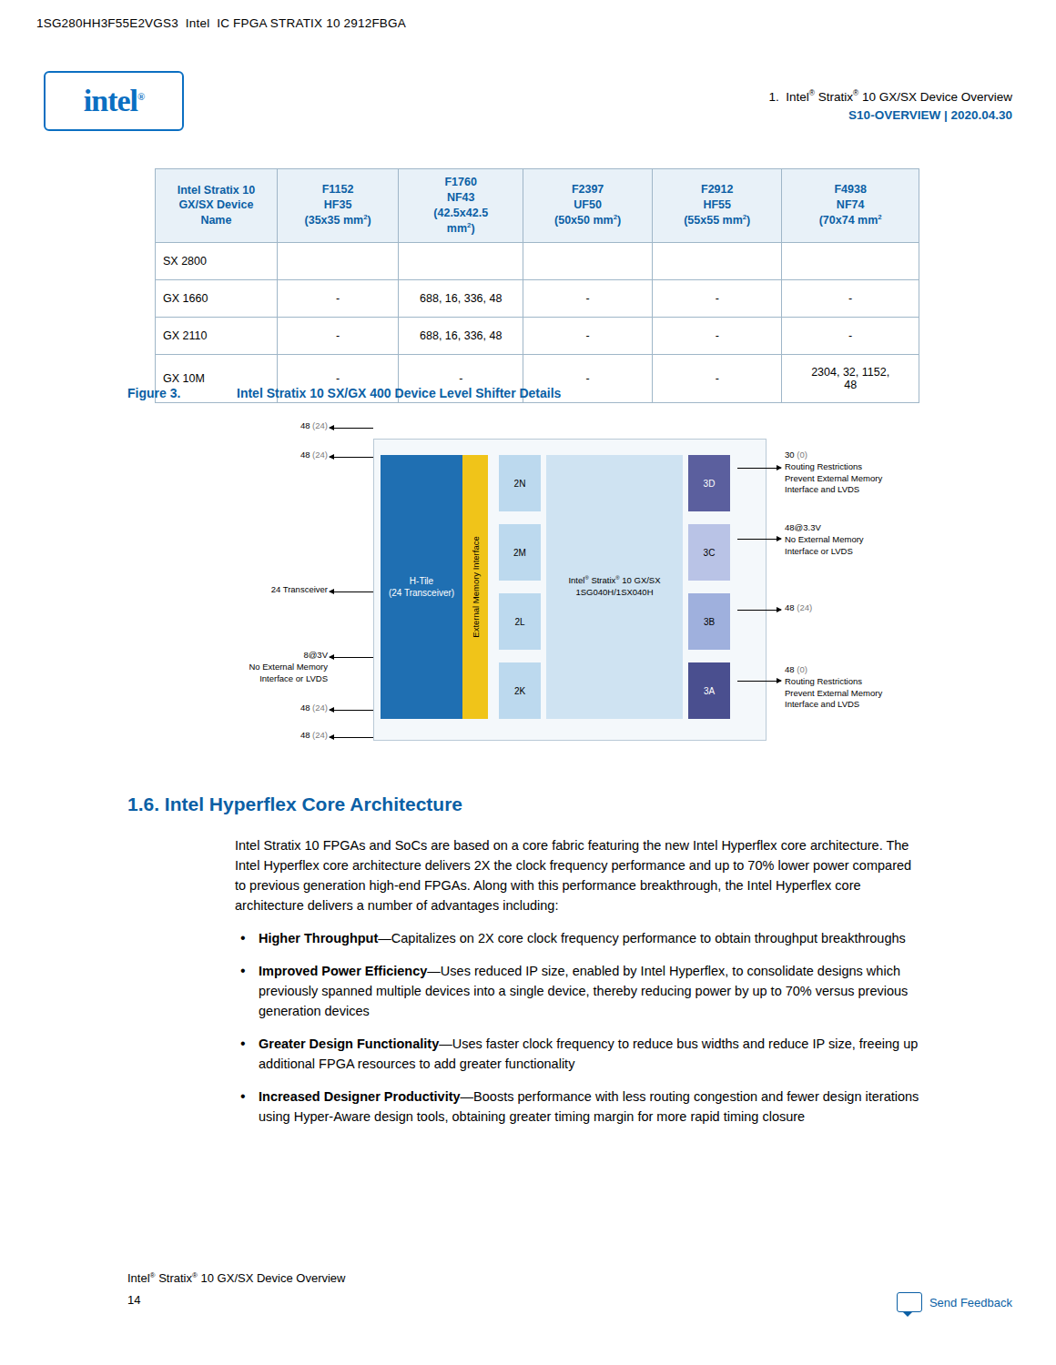1SG280HH3F55E2VGS3 Intel IC FPGA STRATIX 10 2912FBGA
intel®
1. Intel® Stratix® 10 GX/SX Device Overview
S10-OVERVIEW | 2020.04.30
| Intel Stratix 10 GX/SX Device Name | F1152 HF35 (35x35 mm 2 ) | F1760 NF43 (42.5x42.5 mm 2 ) | F2397 UF50 (50x50 mm 2 ) | F2912 HF55 (55x55 mm 2 ) | F4938 NF74 (70x74 mm 2 |
| --- | --- | --- | --- | --- | --- |
| SX 2800 | | | | | |
| GX 1660 | - | 688, 16, 336, 48 | - | - | - |
| GX 2110 | - | 688, 16, 336, 48 | - | - | - |
| GX 10M | - | - | - | - | 2304, 32, 1152, 48 |
Figure 3. Intel Stratix 10 SX/GX 400 Device Level Shifter Details
H-Tile
(24 Transceiver)
External Memory Interface
2N
2M
2L
2K
Intel® Stratix® 10 GX/SX
1SG040H/1SX040H
3D
3C
3B
3A
48 (24)
48 (24)
24 Transceiver
8@3V
No External Memory
Interface or LVDS
48 (24)
48 (24)
30 (0)
Routing Restrictions
Prevent External Memory
Interface and LVDS
48@3.3V
No External Memory
Interface or LVDS
48 (24)
48 (0)
Routing Restrictions
Prevent External Memory
Interface and LVDS
1.6. Intel Hyperflex Core Architecture
Intel Stratix 10 FPGAs and SoCs are based on a core fabric featuring the new Intel Hyperflex core architecture. The Intel Hyperflex core architecture delivers 2X the clock frequency performance and up to 70% lower power compared to previous generation high-end FPGAs. Along with this performance breakthrough, the Intel Hyperflex core architecture delivers a number of advantages including:
Higher Throughput—Capitalizes on 2X core clock frequency performance to obtain throughput breakthroughs
Improved Power Efficiency—Uses reduced IP size, enabled by Intel Hyperflex, to consolidate designs which previously spanned multiple devices into a single device, thereby reducing power by up to 70% versus previous generation devices
Greater Design Functionality—Uses faster clock frequency to reduce bus widths and reduce IP size, freeing up additional FPGA resources to add greater functionality
Increased Designer Productivity—Boosts performance with less routing congestion and fewer design iterations using Hyper-Aware design tools, obtaining greater timing margin for more rapid timing closure
Intel® Stratix® 10 GX/SX Device Overview
14
Send Feedback